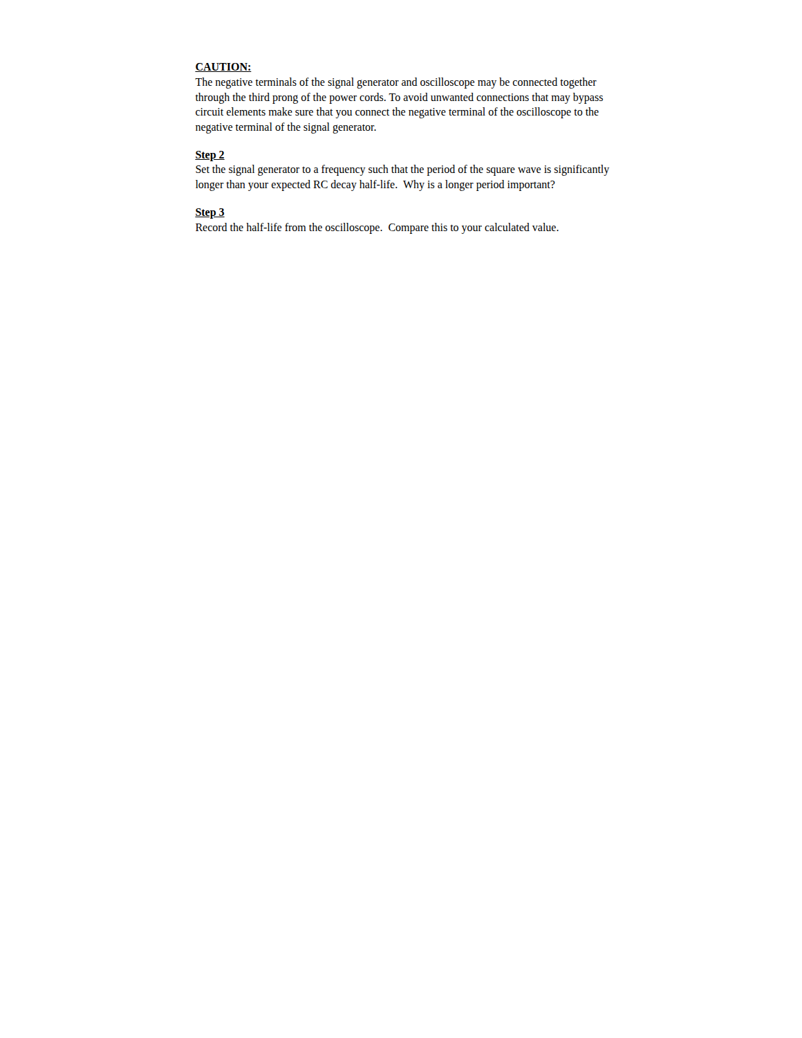CAUTION:
The negative terminals of the signal generator and oscilloscope may be connected together through the third prong of the power cords. To avoid unwanted connections that may bypass circuit elements make sure that you connect the negative terminal of the oscilloscope to the negative terminal of the signal generator.
Step 2
Set the signal generator to a frequency such that the period of the square wave is significantly longer than your expected RC decay half-life. Why is a longer period important?
Step 3
Record the half-life from the oscilloscope. Compare this to your calculated value.